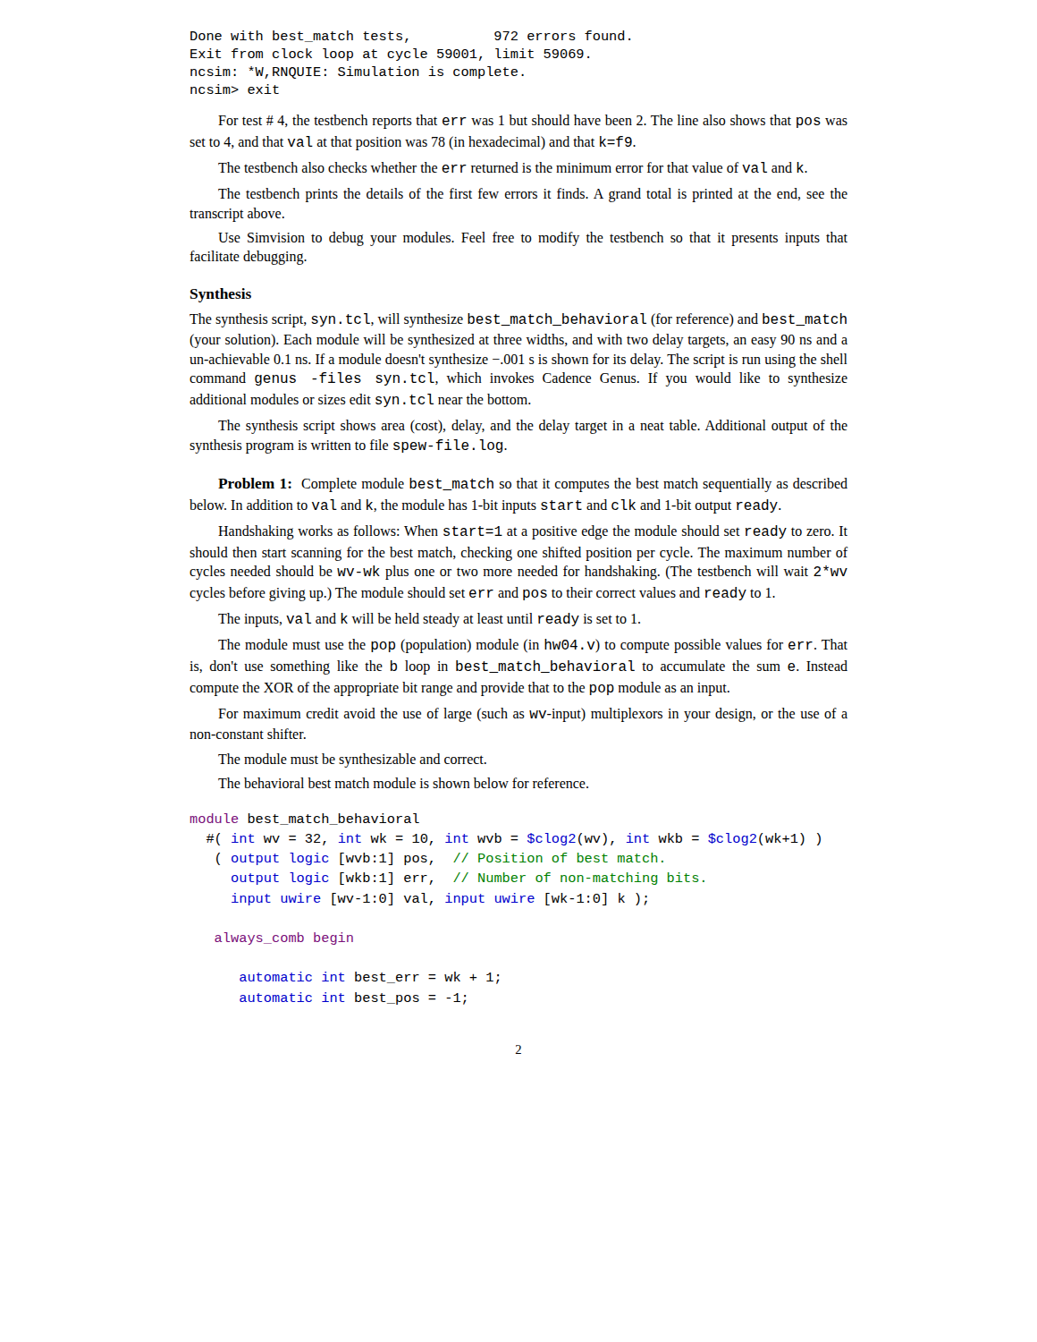Done with best_match tests,          972 errors found.
Exit from clock loop at cycle 59001, limit 59069.
ncsim: *W,RNQUIE: Simulation is complete.
ncsim> exit
For test # 4, the testbench reports that err was 1 but should have been 2. The line also shows that pos was set to 4, and that val at that position was 78 (in hexadecimal) and that k=f9.
The testbench also checks whether the err returned is the minimum error for that value of val and k.
The testbench prints the details of the first few errors it finds. A grand total is printed at the end, see the transcript above.
Use Simvision to debug your modules. Feel free to modify the testbench so that it presents inputs that facilitate debugging.
Synthesis
The synthesis script, syn.tcl, will synthesize best_match_behavioral (for reference) and best_match (your solution). Each module will be synthesized at three widths, and with two delay targets, an easy 90 ns and a un-achievable 0.1 ns. If a module doesn't synthesize −.001 s is shown for its delay. The script is run using the shell command genus -files syn.tcl, which invokes Cadence Genus. If you would like to synthesize additional modules or sizes edit syn.tcl near the bottom.
The synthesis script shows area (cost), delay, and the delay target in a neat table. Additional output of the synthesis program is written to file spew-file.log.
Problem 1: Complete module best_match so that it computes the best match sequentially as described below. In addition to val and k, the module has 1-bit inputs start and clk and 1-bit output ready.
Handshaking works as follows: When start=1 at a positive edge the module should set ready to zero. It should then start scanning for the best match, checking one shifted position per cycle. The maximum number of cycles needed should be wv-wk plus one or two more needed for handshaking. (The testbench will wait 2*wv cycles before giving up.) The module should set err and pos to their correct values and ready to 1.
The inputs, val and k will be held steady at least until ready is set to 1.
The module must use the pop (population) module (in hw04.v) to compute possible values for err. That is, don't use something like the b loop in best_match_behavioral to accumulate the sum e. Instead compute the XOR of the appropriate bit range and provide that to the pop module as an input.
For maximum credit avoid the use of large (such as wv-input) multiplexors in your design, or the use of a non-constant shifter.
The module must be synthesizable and correct.
The behavioral best match module is shown below for reference.
module best_match_behavioral #( int wv = 32, int wk = 10, int wvb = $clog2(wv), int wkb = $clog2(wk+1) ) ( output logic [wvb:1] pos, // Position of best match. output logic [wkb:1] err, // Number of non-matching bits. input uwire [wv-1:0] val, input uwire [wk-1:0] k ); always_comb begin automatic int best_err = wk + 1; automatic int best_pos = -1;
2